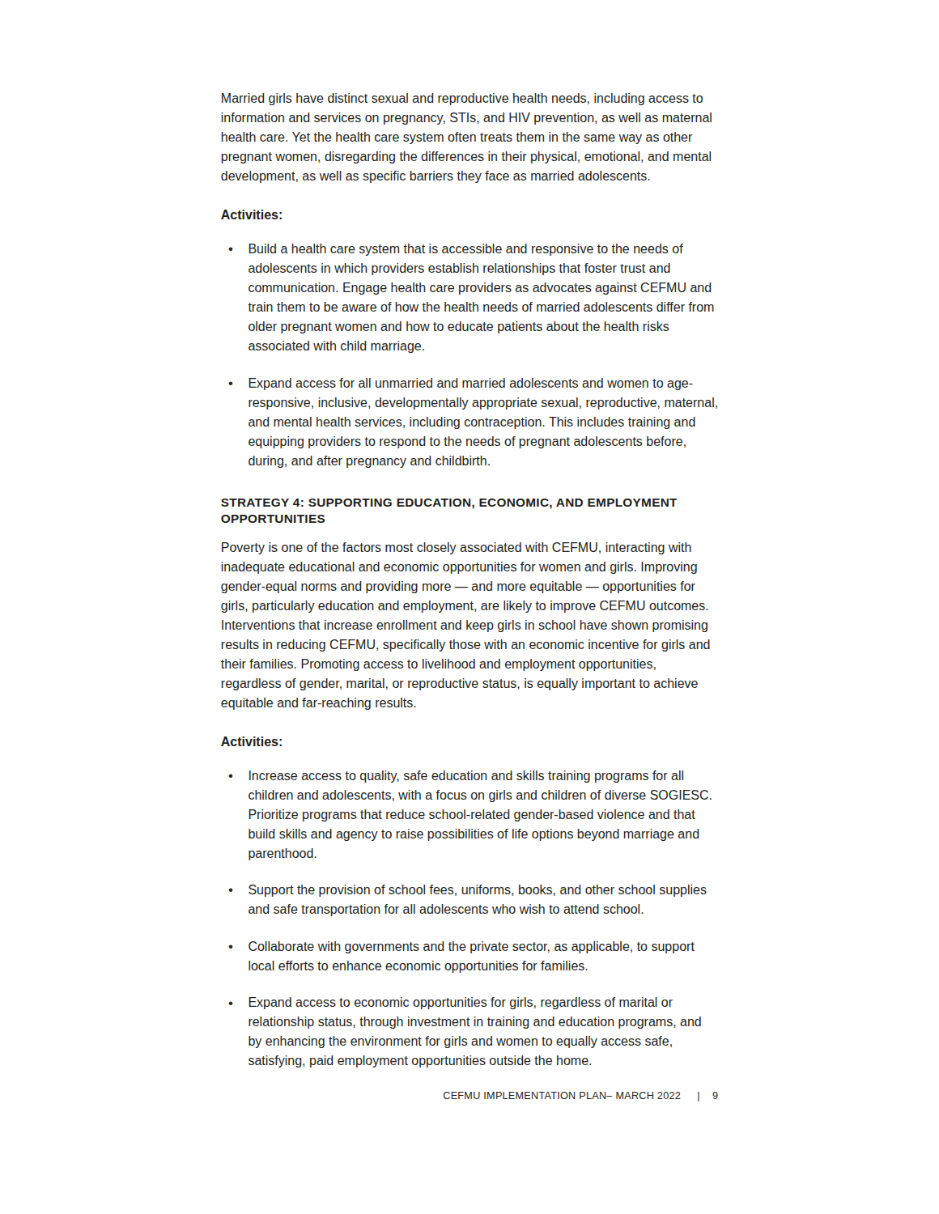Married girls have distinct sexual and reproductive health needs, including access to information and services on pregnancy, STIs, and HIV prevention, as well as maternal health care. Yet the health care system often treats them in the same way as other pregnant women, disregarding the differences in their physical, emotional, and mental development, as well as specific barriers they face as married adolescents.
Activities:
Build a health care system that is accessible and responsive to the needs of adolescents in which providers establish relationships that foster trust and communication. Engage health care providers as advocates against CEFMU and train them to be aware of how the health needs of married adolescents differ from older pregnant women and how to educate patients about the health risks associated with child marriage.
Expand access for all unmarried and married adolescents and women to age-responsive, inclusive, developmentally appropriate sexual, reproductive, maternal, and mental health services, including contraception. This includes training and equipping providers to respond to the needs of pregnant adolescents before, during, and after pregnancy and childbirth.
Strategy 4: Supporting Education, Economic, and Employment Opportunities
Poverty is one of the factors most closely associated with CEFMU, interacting with inadequate educational and economic opportunities for women and girls. Improving gender-equal norms and providing more — and more equitable — opportunities for girls, particularly education and employment, are likely to improve CEFMU outcomes. Interventions that increase enrollment and keep girls in school have shown promising results in reducing CEFMU, specifically those with an economic incentive for girls and their families. Promoting access to livelihood and employment opportunities, regardless of gender, marital, or reproductive status, is equally important to achieve equitable and far-reaching results.
Activities:
Increase access to quality, safe education and skills training programs for all children and adolescents, with a focus on girls and children of diverse SOGIESC. Prioritize programs that reduce school-related gender-based violence and that build skills and agency to raise possibilities of life options beyond marriage and parenthood.
Support the provision of school fees, uniforms, books, and other school supplies and safe transportation for all adolescents who wish to attend school.
Collaborate with governments and the private sector, as applicable, to support local efforts to enhance economic opportunities for families.
Expand access to economic opportunities for girls, regardless of marital or relationship status, through investment in training and education programs, and by enhancing the environment for girls and women to equally access safe, satisfying, paid employment opportunities outside the home.
CEFMU IMPLEMENTATION PLAN– MARCH 2022| 9